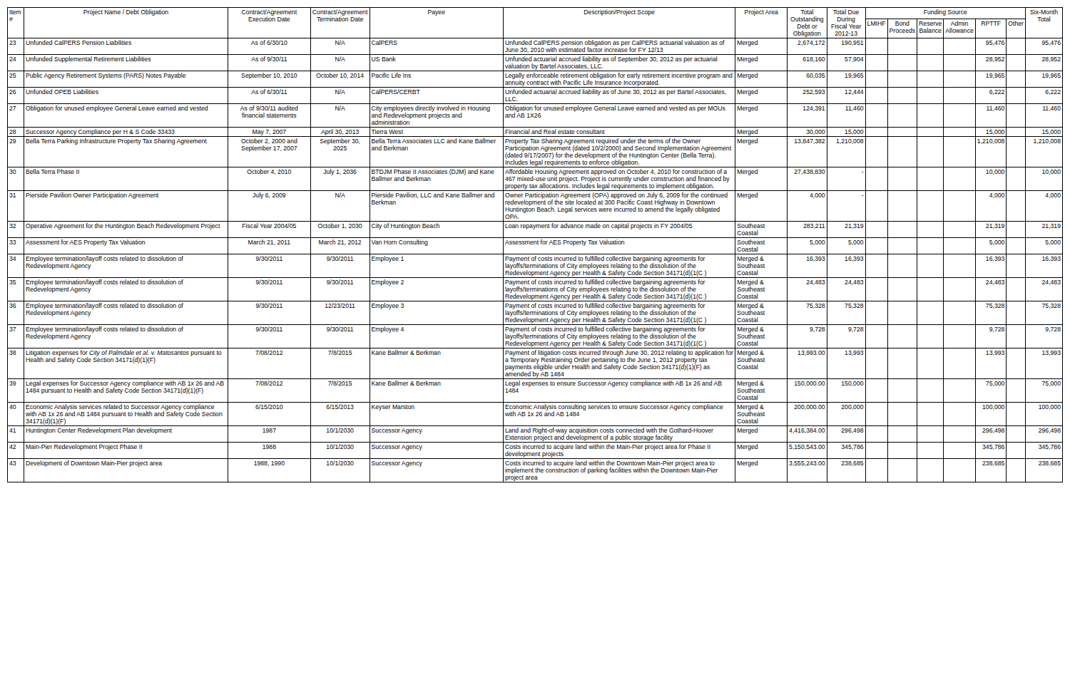| Item # | Project Name / Debt Obligation | Contract/Agreement Execution Date | Contract/Agreement Termination Date | Payee | Description/Project Scope | Project Area | Total Outstanding Debt or Obligation | Total Due During Fiscal Year 2012-13 | Funding Source | Six-Month Total |
| --- | --- | --- | --- | --- | --- | --- | --- | --- | --- | --- |
| LMIHF | Bond Proceeds | Reserve Balance | Admin Allowance | RPTTF | Other |
| 23 | Unfunded CalPERS Pension Liabilities | As of 6/30/10 | N/A | CalPERS | Unfunded CalPERS pension obligation as per CalPERS actuarial valuation as of June 30, 2010 with estimated factor increase for FY 12/13 | Merged | 2,674,172 | 190,951 | | | | | 95,476 | | 95,476 |
| 24 | Unfunded Supplemental Retirement Liabilities | As of 9/30/11 | N/A | US Bank | Unfunded actuarial accrued liability as of September 30, 2012 as per actuarial valuation by Bartel Associates, LLC. | Merged | 618,160 | 57,904 | | | | | 28,952 | | 28,952 |
| 25 | Public Agency Retirement Systems (PARS) Notes Payable | September 10, 2010 | October 10, 2014 | Pacific Life Ins | Legally enforceable retirement obligation for early retirement incentive program and annuity contract with Pacific Life Insurance Incorporated. | Merged | 60,035 | 19,965 | | | | | 19,965 | | 19,965 |
| 26 | Unfunded OPEB Liabilities | As of 6/30/11 | N/A | CalPERS/CERBT | Unfunded actuarial accrued liability as of June 30, 2012 as per Bartel Associates, LLC. | Merged | 252,593 | 12,444 | | | | | 6,222 | | 6,222 |
| 27 | Obligation for unused employee General Leave earned and vested | As of 9/30/11 audited financial statements | N/A | City employees directly involved in Housing and Redevelopment projects and administration | Obligation for unused employee General Leave earned and vested as per MOUs and AB 1X26 | Merged | 124,391 | 11,460 | | | | | 11,460 | | 11,460 |
| 28 | Successor Agency Compliance per H & S Code 33433 | May 7, 2007 | April 30, 2013 | Tierra West | Financial and Real estate consultant | Merged | 30,000 | 15,000 | | | | | 15,000 | | 15,000 |
| 29 | Bella Terra Parking Infrastructure Property Tax Sharing Agreement | October 2, 2000 and September 17, 2007 | September 30, 2025 | Bella Terra Associates LLC and Kane Ballmer and Berkman | Property Tax Sharing Agreement required under the terms of the Owner Participation Agreement (dated 10/2/2000) and Second Implementation Agreement (dated 9/17/2007) for the development of the Huntington Center (Bella Terra). Includes legal requirements to enforce obligation. | Merged | 13,847,382 | 1,210,008 | | | | | 1,210,008 | | 1,210,008 |
| 30 | Bella Terra Phase II | October 4, 2010 | July 1, 2036 | BTDJM Phase II Associates (DJM) and Kane Ballmer and Berkman | Affordable Housing Agreement approved on October 4, 2010 for construction of a 467 mixed-use unit project. Project is currently under construction and financed by property tax allocations. Includes legal requirements to implement obligation. | Merged | 27,438,830 | - | | | | | 10,000 | | 10,000 |
| 31 | Pierside Pavilion Owner Participation Agreement | July 6, 2009 | N/A | Pierside Pavilion, LLC and Kane Ballmer and Berkman | Owner Participation Agreement (OPA) approved on July 6, 2009 for the continued redevelopment of the site located at 300 Pacific Coast Highway in Downtown Huntington Beach. Legal services were incurred to amend the legally obligated OPA. | Merged | 4,000 | - | | | | | 4,000 | | 4,000 |
| 32 | Operative Agreement for the Huntington Beach Redevelopment Project | Fiscal Year 2004/05 | October 1, 2030 | City of Huntington Beach | Loan repayment for advance made on capital projects in FY 2004/05 | Southeast Coastal | 283,211 | 21,319 | | | | | 21,319 | | 21,319 |
| 33 | Assessment for AES Property Tax Valuation | March 21, 2011 | March 21, 2012 | Van Horn Consulting | Assessment for AES Property Tax Valuation | Southeast Coastal | 5,000 | 5,000 | | | | | 5,000 | | 5,000 |
| 34 | Employee termination/layoff costs related to dissolution of Redevelopment Agency | 9/30/2011 | 9/30/2011 | Employee 1 | Payment of costs incurred to fulfilled collective bargaining agreements for layoffs/terminations of City employees relating to the dissolution of the Redevelopment Agency per Health & Safety Code Section 34171(d)(1(C ) | Merged & Southeast Coastal | 16,393 | 16,393 | | | | | 16,393 | | 16,393 |
| 35 | Employee termination/layoff costs related to dissolution of Redevelopment Agency | 9/30/2011 | 9/30/2011 | Employee 2 | Payment of costs incurred to fulfilled collective bargaining agreements for layoffs/terminations of City employees relating to the dissolution of the Redevelopment Agency per Health & Safety Code Section 34171(d)(1(C ) | Merged & Southeast Coastal | 24,483 | 24,483 | | | | | 24,483 | | 24,483 |
| 36 | Employee termination/layoff costs related to dissolution of Redevelopment Agency | 9/30/2011 | 12/23/2011 | Employee 3 | Payment of costs incurred to fulfilled collective bargaining agreements for layoffs/terminations of City employees relating to the dissolution of the Redevelopment Agency per Health & Safety Code Section 34171(d)(1(C ) | Merged & Southeast Coastal | 75,328 | 75,328 | | | | | 75,328 | | 75,328 |
| 37 | Employee termination/layoff costs related to dissolution of Redevelopment Agency | 9/30/2011 | 9/30/2011 | Employee 4 | Payment of costs incurred to fulfilled collective bargaining agreements for layoffs/terminations of City employees relating to the dissolution of the Redevelopment Agency per Health & Safety Code Section 34171(d)(1(C ) | Merged & Southeast Coastal | 9,728 | 9,728 | | | | | 9,728 | | 9,728 |
| 38 | Litigation expenses for City of Palmdale et al. v. Matosantos pursuant to Health and Safety Code Section 34171(d)(1)(F) | 7/08/2012 | 7/8/2015 | Kane Ballmer & Berkman | Payment of litigation costs incurred through June 30, 2012 relating to application for a Temporary Restraining Order pertaining to the June 1, 2012 property tax payments eligible under Health and Safety Code Section 34171(d)(1)(F) as amended by AB 1484 | Merged & Southeast Coastal | 13,993.00 | 13,993 | | | | | 13,993 | | 13,993 |
| 39 | Legal expenses for Successor Agency compliance with AB 1x 26 and AB 1484 pursuant to Health and Safety Code Section 34171(d)(1)(F) | 7/08/2012 | 7/8/2015 | Kane Ballmer & Berkman | Legal expenses to ensure Successor Agency compliance with AB 1x 26 and AB 1484 | Merged & Southeast Coastal | 150,000.00 | 150,000 | | | | | 75,000 | | 75,000 |
| 40 | Economic Analysis services related to Successor Agency compliance with AB 1x 26 and AB 1484 pursuant to Health and Safety Code Section 34171(d)(1)(F) | 6/15/2010 | 6/15/2013 | Keyser Marston | Economic Analysis consulting services to ensure Successor Agency compliance with AB 1x 26 and AB 1484 | Merged & Southeast Coastal | 200,000.00 | 200,000 | | | | | 100,000 | | 100,000 |
| 41 | Huntington Center Redevelopment Plan development | 1987 | 10/1/2030 | Successor Agency | Land and Right-of-way acquisition costs connected with the Gothard-Hoover Extension project and development of a public storage facility | Merged | 4,416,384.00 | 296,498 | | | | | 296,498 | | 296,498 |
| 42 | Main-Pier Redevelopment Project Phase II | 1988 | 10/1/2030 | Successor Agency | Costs incurred to acquire land within the Main-Pier project area for Phase II development projects | Merged | 5,150,543.00 | 345,786 | | | | | 345,786 | | 345,786 |
| 43 | Development of Downtown Main-Pier project area | 1988, 1990 | 10/1/2030 | Successor Agency | Costs incurred to acquire land within the Downtown Main-Pier project area to implement the construction of parking facilities within the Downtown Main-Pier project area | Merged | 3,555,243.00 | 238,685 | | | | | 238,685 | | 238,685 |